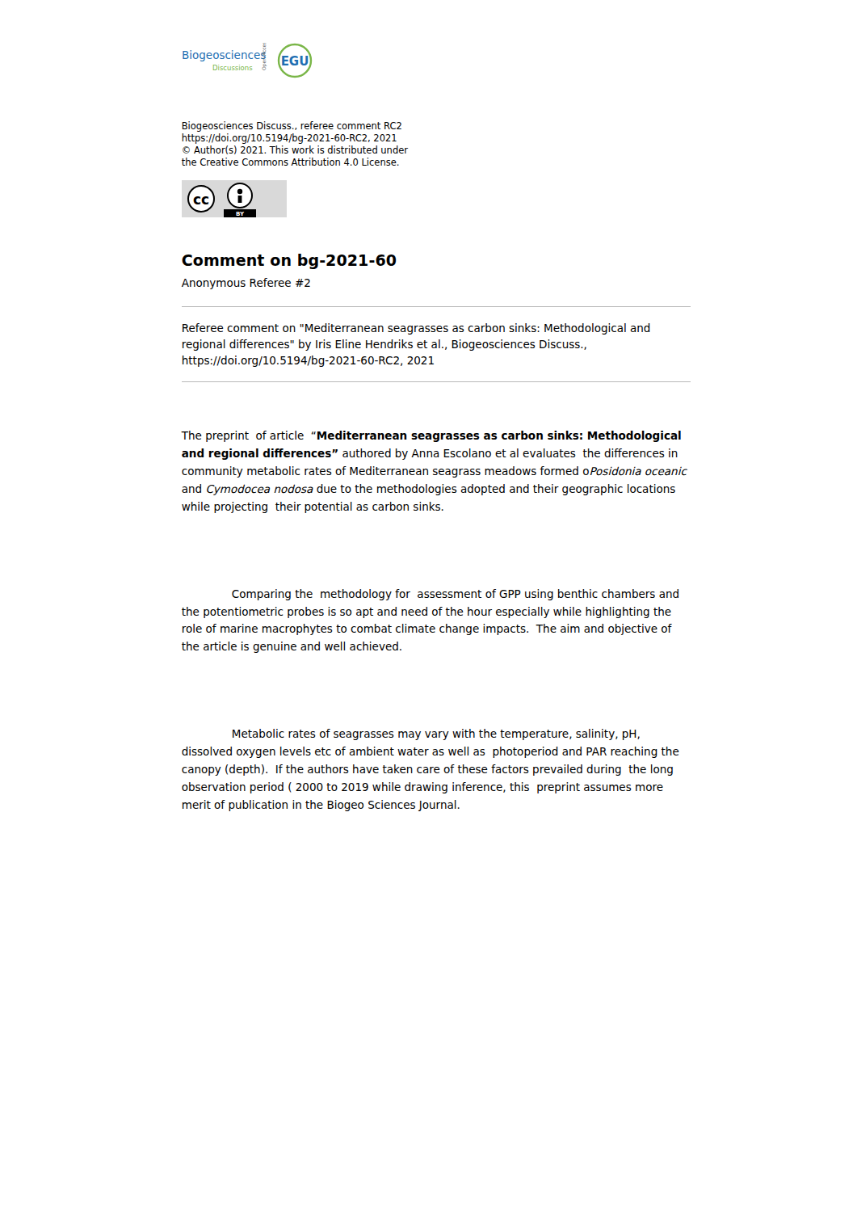Biogeosciences Discussions Open Access EGU
Biogeosciences Discuss., referee comment RC2
https://doi.org/10.5194/bg-2021-60-RC2, 2021
© Author(s) 2021. This work is distributed under
the Creative Commons Attribution 4.0 License.
cc BY
Comment on bg-2021-60
Anonymous Referee #2
Referee comment on "Mediterranean seagrasses as carbon sinks: Methodological and regional differences" by Iris Eline Hendriks et al., Biogeosciences Discuss., https://doi.org/10.5194/bg-2021-60-RC2, 2021
The preprint of article “Mediterranean seagrasses as carbon sinks: Methodological and regional differences” authored by Anna Escolano et al evaluates the differences in community metabolic rates of Mediterranean seagrass meadows formed oPosidonia oceanic and Cymodocea nodosa due to the methodologies adopted and their geographic locations while projecting their potential as carbon sinks.
Comparing the methodology for assessment of GPP using benthic chambers and the potentiometric probes is so apt and need of the hour especially while highlighting the role of marine macrophytes to combat climate change impacts. The aim and objective of the article is genuine and well achieved.
Metabolic rates of seagrasses may vary with the temperature, salinity, pH, dissolved oxygen levels etc of ambient water as well as photoperiod and PAR reaching the canopy (depth). If the authors have taken care of these factors prevailed during the long observation period ( 2000 to 2019 while drawing inference, this preprint assumes more merit of publication in the Biogeo Sciences Journal.